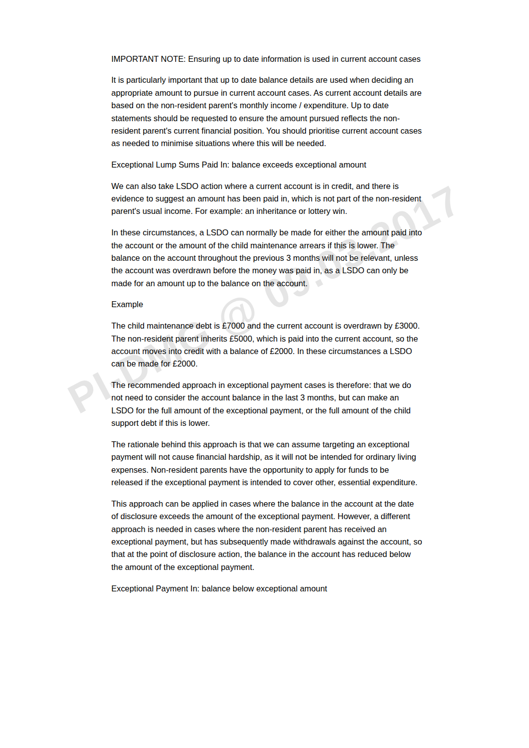PI-DMG @ 09.03.2017
IMPORTANT NOTE: Ensuring up to date information is used in current account cases
It is particularly important that up to date balance details are used when deciding an appropriate amount to pursue in current account cases. As current account details are based on the non-resident parent's monthly income / expenditure. Up to date statements should be requested to ensure the amount pursued reflects the non-resident parent's current financial position. You should prioritise current account cases as needed to minimise situations where this will be needed.
Exceptional Lump Sums Paid In: balance exceeds exceptional amount
We can also take LSDO action where a current account is in credit, and there is evidence to suggest an amount has been paid in, which is not part of the non-resident parent's usual income. For example: an inheritance or lottery win.
In these circumstances, a LSDO can normally be made for either the amount paid into the account or the amount of the child maintenance arrears if this is lower. The balance on the account throughout the previous 3 months will not be relevant, unless the account was overdrawn before the money was paid in, as a LSDO can only be made for an amount up to the balance on the account.
Example
The child maintenance debt is £7000 and the current account is overdrawn by £3000. The non-resident parent inherits £5000, which is paid into the current account, so the account moves into credit with a balance of £2000. In these circumstances a LSDO can be made for £2000.
The recommended approach in exceptional payment cases is therefore: that we do not need to consider the account balance in the last 3 months, but can make an LSDO for the full amount of the exceptional payment, or the full amount of the child support debt if this is lower.
The rationale behind this approach is that we can assume targeting an exceptional payment will not cause financial hardship, as it will not be intended for ordinary living expenses. Non-resident parents have the opportunity to apply for funds to be released if the exceptional payment is intended to cover other, essential expenditure.
This approach can be applied in cases where the balance in the account at the date of disclosure exceeds the amount of the exceptional payment. However, a different approach is needed in cases where the non-resident parent has received an exceptional payment, but has subsequently made withdrawals against the account, so that at the point of disclosure action, the balance in the account has reduced below the amount of the exceptional payment.
Exceptional Payment In: balance below exceptional amount